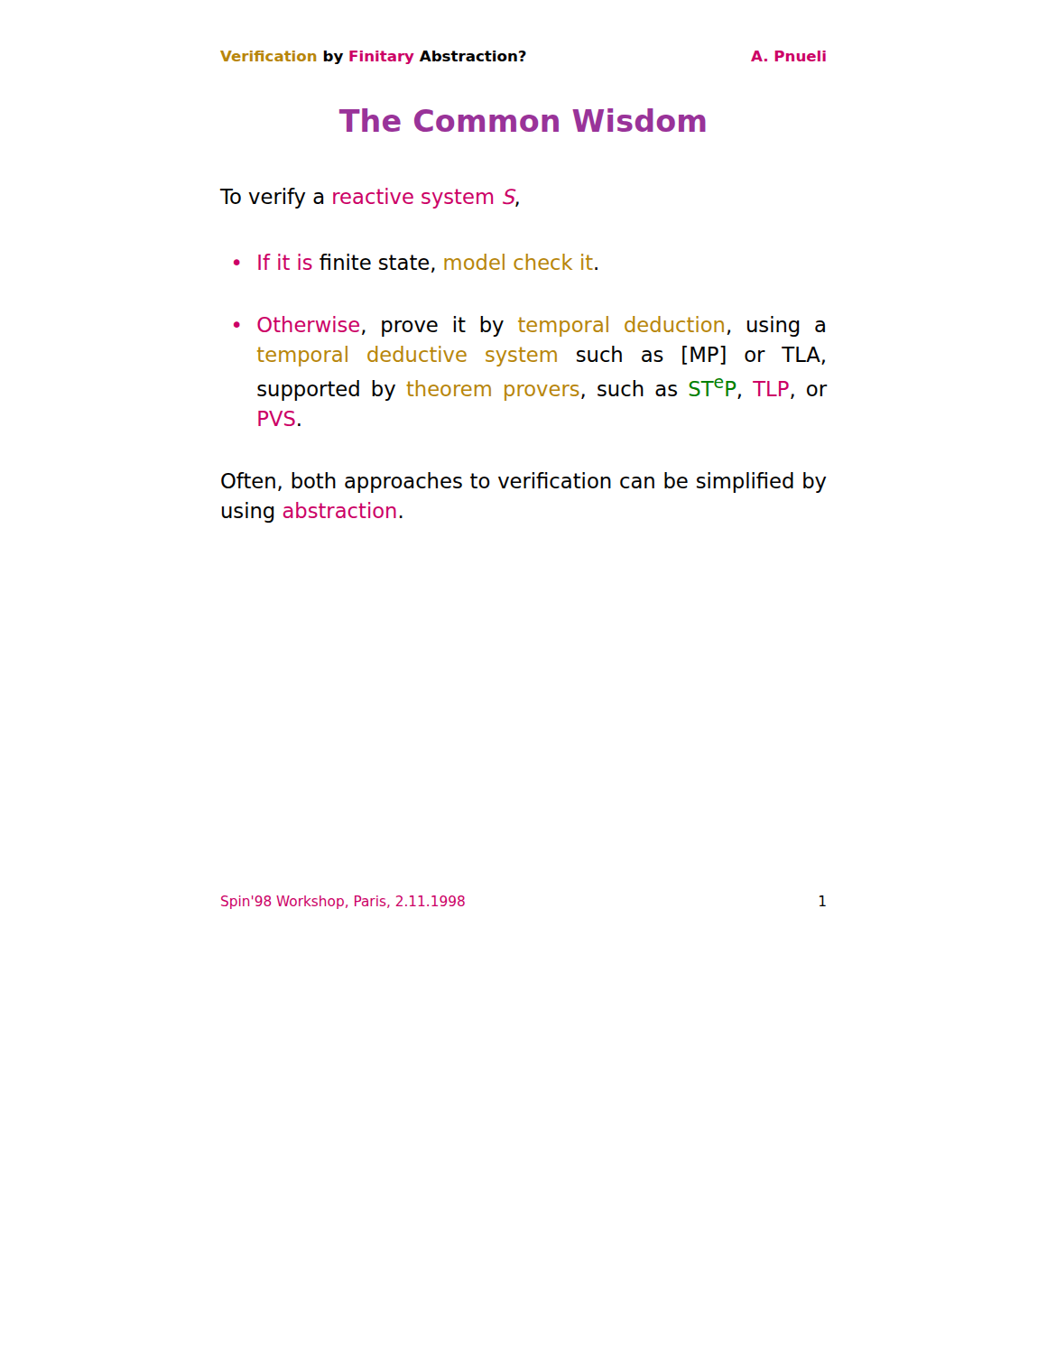Verification by Finitary Abstraction?
A. Pnueli
The Common Wisdom
To verify a reactive system S,
If it is finite state, model check it.
Otherwise, prove it by temporal deduction, using a temporal deductive system such as [MP] or TLA, supported by theorem provers, such as STeP, TLP, or PVS.
Often, both approaches to verification can be simplified by using abstraction.
Spin'98 Workshop, Paris, 2.11.1998
1